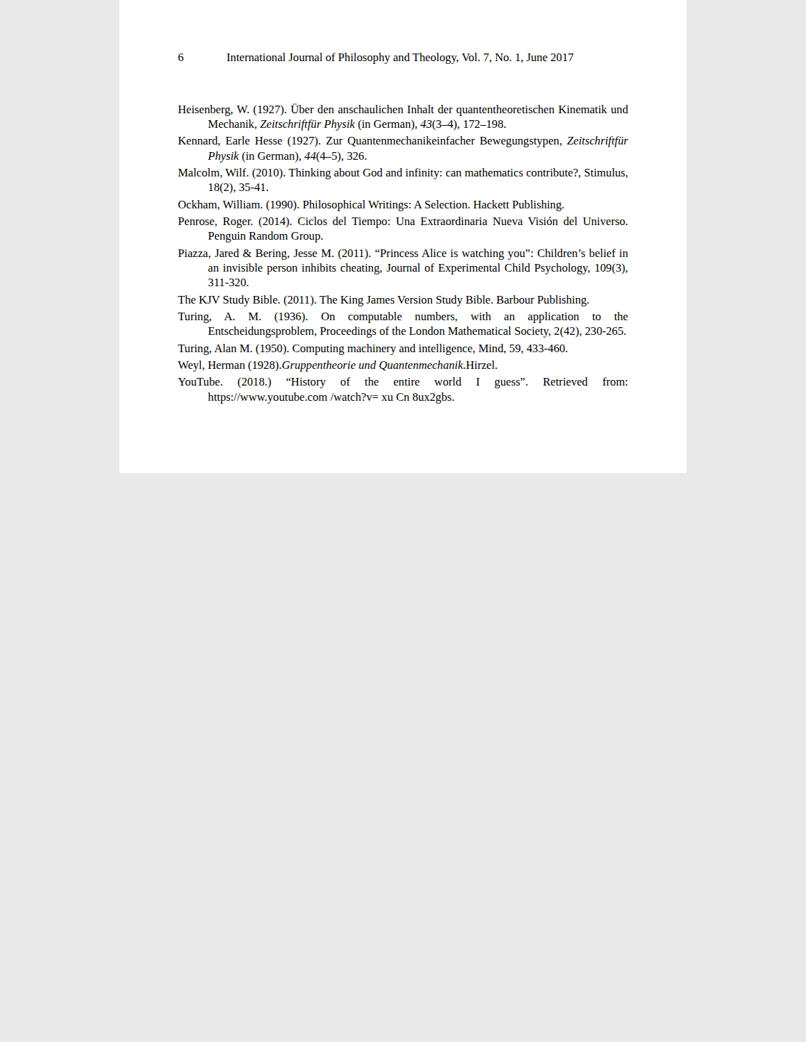6
International Journal of Philosophy and Theology, Vol. 7, No. 1, June 2017
Heisenberg, W. (1927). Über den anschaulichen Inhalt der quantentheoretischen Kinematik und Mechanik, Zeitschriftfür Physik (in German), 43(3–4), 172–198.
Kennard, Earle Hesse (1927). Zur Quantenmechanikeinfacher Bewegungstypen, Zeitschriftfür Physik (in German), 44(4–5), 326.
Malcolm, Wilf. (2010). Thinking about God and infinity: can mathematics contribute?, Stimulus, 18(2), 35-41.
Ockham, William. (1990). Philosophical Writings: A Selection. Hackett Publishing.
Penrose, Roger. (2014). Ciclos del Tiempo: Una Extraordinaria Nueva Visión del Universo. Penguin Random Group.
Piazza, Jared & Bering, Jesse M. (2011). “Princess Alice is watching you”: Children’s belief in an invisible person inhibits cheating, Journal of Experimental Child Psychology, 109(3), 311-320.
The KJV Study Bible. (2011). The King James Version Study Bible. Barbour Publishing.
Turing, A. M. (1936). On computable numbers, with an application to the Entscheidungsproblem, Proceedings of the London Mathematical Society, 2(42), 230-265.
Turing, Alan M. (1950). Computing machinery and intelligence, Mind, 59, 433-460.
Weyl, Herman (1928).Gruppentheorie und Quantenmechanik.Hirzel.
YouTube. (2018.) “History of the entire world I guess”. Retrieved from: https://www.youtube.com /watch?v= xu Cn 8ux2gbs.